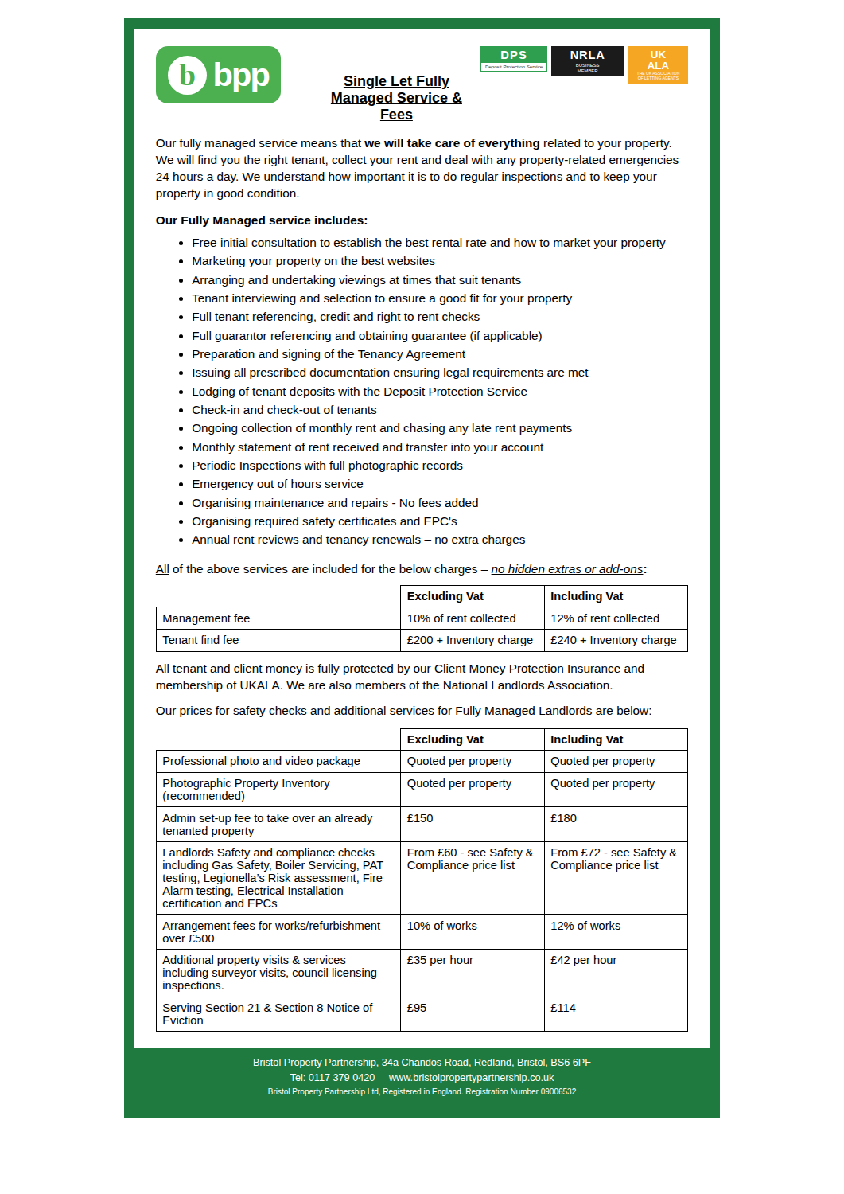b
bpp
Single Let Fully Managed Service & Fees
DPS
Deposit Protection Service
NRLA
BUSINESS
MEMBER
UK
ALA
THE UK ASSOCIATION
OF LETTING AGENTS
Our fully managed service means that we will take care of everything related to your property. We will find you the right tenant, collect your rent and deal with any property-related emergencies 24 hours a day. We understand how important it is to do regular inspections and to keep your property in good condition.
Our Fully Managed service includes:
Free initial consultation to establish the best rental rate and how to market your property
Marketing your property on the best websites
Arranging and undertaking viewings at times that suit tenants
Tenant interviewing and selection to ensure a good fit for your property
Full tenant referencing, credit and right to rent checks
Full guarantor referencing and obtaining guarantee (if applicable)
Preparation and signing of the Tenancy Agreement
Issuing all prescribed documentation ensuring legal requirements are met
Lodging of tenant deposits with the Deposit Protection Service
Check-in and check-out of tenants
Ongoing collection of monthly rent and chasing any late rent payments
Monthly statement of rent received and transfer into your account
Periodic Inspections with full photographic records
Emergency out of hours service
Organising maintenance and repairs - No fees added
Organising required safety certificates and EPC's
Annual rent reviews and tenancy renewals – no extra charges
All of the above services are included for the below charges – no hidden extras or add-ons:
| | Excluding Vat | Including Vat |
| --- | --- | --- |
| Management fee | 10% of rent collected | 12% of rent collected |
| Tenant find fee | £200 + Inventory charge | £240 + Inventory charge |
All tenant and client money is fully protected by our Client Money Protection Insurance and membership of UKALA. We are also members of the National Landlords Association.
Our prices for safety checks and additional services for Fully Managed Landlords are below:
| | Excluding Vat | Including Vat |
| --- | --- | --- |
| Professional photo and video package | Quoted per property | Quoted per property |
| Photographic Property Inventory (recommended) | Quoted per property | Quoted per property |
| Admin set-up fee to take over an already tenanted property | £150 | £180 |
| Landlords Safety and compliance checks including Gas Safety, Boiler Servicing, PAT testing, Legionella’s Risk assessment, Fire Alarm testing, Electrical Installation certification and EPCs | From £60 - see Safety & Compliance price list | From £72 - see Safety & Compliance price list |
| Arrangement fees for works/refurbishment over £500 | 10% of works | 12% of works |
| Additional property visits & services including surveyor visits, council licensing inspections. | £35 per hour | £42 per hour |
| Serving Section 21 & Section 8 Notice of Eviction | £95 | £114 |
Bristol Property Partnership, 34a Chandos Road, Redland, Bristol, BS6 6PF
Tel: 0117 379 0420 www.bristolpropertypartnership.co.uk
Bristol Property Partnership Ltd, Registered in England. Registration Number 09006532